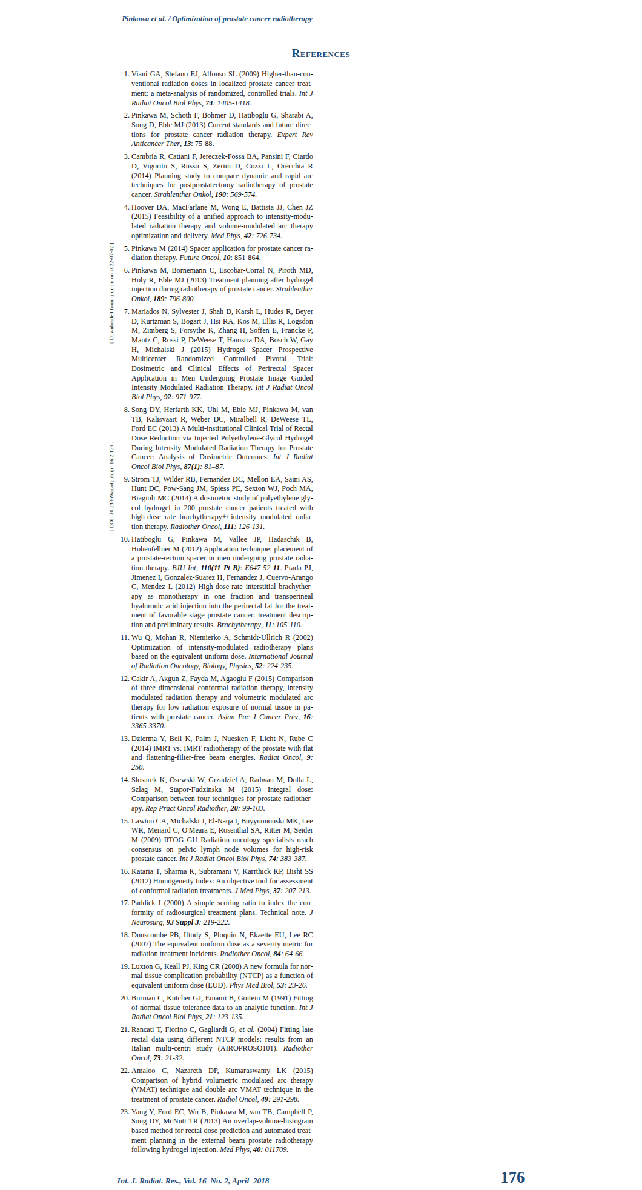[ DOI: 10.18869/acadpub.ijrr.16.2.169 ] [ Downloaded from ijrr.com on 2022-07-02 ]
Pinkawa et al. / Optimization of prostate cancer radiotherapy
References
Viani GA, Stefano EJ, Alfonso SL (2009) Higher-than-conventional radiation doses in localized prostate cancer treatment: a meta-analysis of randomized, controlled trials. Int J Radiat Oncol Biol Phys, 74: 1405-1418.
Pinkawa M, Schoth F, Bohmer D, Hatiboglu G, Sharabi A, Song D, Eble MJ (2013) Current standards and future directions for prostate cancer radiation therapy. Expert Rev Anticancer Ther, 13: 75-88.
Cambria R, Cattani F, Jereczek-Fossa BA, Pansini F, Ciardo D, Vigorito S, Russo S, Zerini D, Cozzi L, Orecchia R (2014) Planning study to compare dynamic and rapid arc techniques for postprostatectomy radiotherapy of prostate cancer. Strahlenther Onkol, 190: 569-574.
Hoover DA, MacFarlane M, Wong E, Battista JJ, Chen JZ (2015) Feasibility of a unified approach to intensity-modulated radiation therapy and volume-modulated arc therapy optimization and delivery. Med Phys, 42: 726-734.
Pinkawa M (2014) Spacer application for prostate cancer radiation therapy. Future Oncol, 10: 851-864.
Pinkawa M, Bornemann C, Escobar-Corral N, Piroth MD, Holy R, Eble MJ (2013) Treatment planning after hydrogel injection during radiotherapy of prostate cancer. Strahlenther Onkol, 189: 796-800.
Mariados N, Sylvester J, Shah D, Karsh L, Hudes R, Beyer D, Kurtzman S, Bogart J, Hsi RA, Kos M, Ellis R, Logsdon M, Zimberg S, Forsythe K, Zhang H, Soffen E, Francke P, Mantz C, Rossi P, DeWeese T, Hamstra DA, Bosch W, Gay H, Michalski J (2015) Hydrogel Spacer Prospective Multicenter Randomized Controlled Pivotal Trial: Dosimetric and Clinical Effects of Perirectal Spacer Application in Men Undergoing Prostate Image Guided Intensity Modulated Radiation Therapy. Int J Radiat Oncol Biol Phys, 92: 971-977.
Song DY, Herfarth KK, Uhl M, Eble MJ, Pinkawa M, van TB, Kalisvaart R, Weber DC, Miralbell R, DeWeese TL, Ford EC (2013) A Multi-institutional Clinical Trial of Rectal Dose Reduction via Injected Polyethylene-Glycol Hydrogel During Intensity Modulated Radiation Therapy for Prostate Cancer: Analysis of Dosimetric Outcomes. Int J Radiat Oncol Biol Phys, 87(1): 81–87.
Strom TJ, Wilder RB, Fernandez DC, Mellon EA, Saini AS, Hunt DC, Pow-Sang JM, Spiess PE, Sexton WJ, Poch MA, Biagioli MC (2014) A dosimetric study of polyethylene glycol hydrogel in 200 prostate cancer patients treated with high-dose rate brachytherapy+/-intensity modulated radiation therapy. Radiother Oncol, 111: 126-131.
Hatiboglu G, Pinkawa M, Vallee JP, Hadaschik B, Hohenfellner M (2012) Application technique: placement of a prostate-rectum spacer in men undergoing prostate radiation therapy. BJU Int, 110(11 Pt B): E647-52 11. Prada PJ, Jimenez I, Gonzalez-Suarez H, Fernandez J, Cuervo-Arango C, Mendez L (2012) High-dose-rate interstitial brachytherapy as monotherapy in one fraction and transperineal hyaluronic acid injection into the perirectal fat for the treatment of favorable stage prostate cancer: treatment description and preliminary results. Brachytherapy, 11: 105-110.
Wu Q, Mohan R, Niemierko A, Schmidt-Ullrich R (2002) Optimization of intensity-modulated radiotherapy plans based on the equivalent uniform dose. International Journal of Radiation Oncology, Biology, Physics, 52: 224-235.
Cakir A, Akgun Z, Fayda M, Agaoglu F (2015) Comparison of three dimensional conformal radiation therapy, intensity modulated radiation therapy and volumetric modulated arc therapy for low radiation exposure of normal tissue in patients with prostate cancer. Asian Pac J Cancer Prev, 16: 3365-3370.
Dzierma Y, Bell K, Palm J, Nuesken F, Licht N, Rube C (2014) IMRT vs. IMRT radiotherapy of the prostate with flat and flattening-filter-free beam energies. Radiat Oncol, 9: 250.
Slosarek K, Osewski W, Grzadziel A, Radwan M, Dolla L, Szlag M, Stapor-Fudzinska M (2015) Integral dose: Comparison between four techniques for prostate radiotherapy. Rep Pract Oncol Radiother, 20: 99-103.
Lawton CA, Michalski J, El-Naqa I, Buyyounouski MK, Lee WR, Menard C, O'Meara E, Rosenthal SA, Ritter M, Seider M (2009) RTOG GU Radiation oncology specialists reach consensus on pelvic lymph node volumes for high-risk prostate cancer. Int J Radiat Oncol Biol Phys, 74: 383-387.
Kataria T, Sharma K, Subramani V, Karrthick KP, Bisht SS (2012) Homogeneity Index: An objective tool for assessment of conformal radiation treatments. J Med Phys, 37: 207-213.
Paddick I (2000) A simple scoring ratio to index the conformity of radiosurgical treatment plans. Technical note. J Neurosurg, 93 Suppl 3: 219-222.
Dunscombe PB, Iftody S, Ploquin N, Ekaette EU, Lee RC (2007) The equivalent uniform dose as a severity metric for radiation treatment incidents. Radiother Oncol, 84: 64-66.
Luxton G, Keall PJ, King CR (2008) A new formula for normal tissue complication probability (NTCP) as a function of equivalent uniform dose (EUD). Phys Med Biol, 53: 23-26.
Burman C, Kutcher GJ, Emami B, Goitein M (1991) Fitting of normal tissue tolerance data to an analytic function. Int J Radiat Oncol Biol Phys, 21: 123-135.
Rancati T, Fiorino C, Gagliardi G, et al. (2004) Fitting late rectal data using different NTCP models: results from an Italian multi-centri study (AIROPROSO101). Radiother Oncol, 73: 21-32.
Amaloo C, Nazareth DP, Kumaraswamy LK (2015) Comparison of hybrid volumetric modulated arc therapy (VMAT) technique and double arc VMAT technique in the treatment of prostate cancer. Radiol Oncol, 49: 291-298.
Yang Y, Ford EC, Wu B, Pinkawa M, van TB, Campbell P, Song DY, McNutt TR (2013) An overlap-volume-histogram based method for rectal dose prediction and automated treatment planning in the external beam prostate radiotherapy following hydrogel injection. Med Phys, 40: 011709.
Int. J. Radiat. Res., Vol. 16 No. 2, April 2018
176